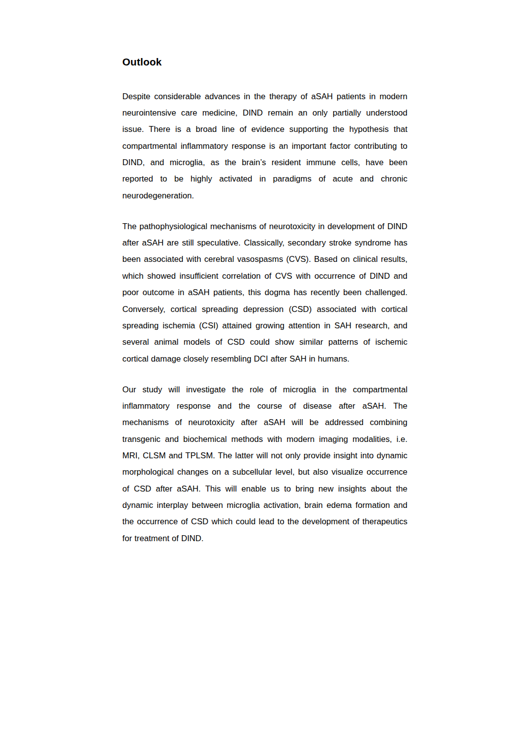Outlook
Despite considerable advances in the therapy of aSAH patients in modern neurointensive care medicine, DIND remain an only partially understood issue. There is a broad line of evidence supporting the hypothesis that compartmental inflammatory response is an important factor contributing to DIND, and microglia, as the brain’s resident immune cells, have been reported to be highly activated in paradigms of acute and chronic neurodegeneration.
The pathophysiological mechanisms of neurotoxicity in development of DIND after aSAH are still speculative. Classically, secondary stroke syndrome has been associated with cerebral vasospasms (CVS). Based on clinical results, which showed insufficient correlation of CVS with occurrence of DIND and poor outcome in aSAH patients, this dogma has recently been challenged. Conversely, cortical spreading depression (CSD) associated with cortical spreading ischemia (CSI) attained growing attention in SAH research, and several animal models of CSD could show similar patterns of ischemic cortical damage closely resembling DCI after SAH in humans.
Our study will investigate the role of microglia in the compartmental inflammatory response and the course of disease after aSAH. The mechanisms of neurotoxicity after aSAH will be addressed combining transgenic and biochemical methods with modern imaging modalities, i.e. MRI, CLSM and TPLSM. The latter will not only provide insight into dynamic morphological changes on a subcellular level, but also visualize occurrence of CSD after aSAH. This will enable us to bring new insights about the dynamic interplay between microglia activation, brain edema formation and the occurrence of CSD which could lead to the development of therapeutics for treatment of DIND.